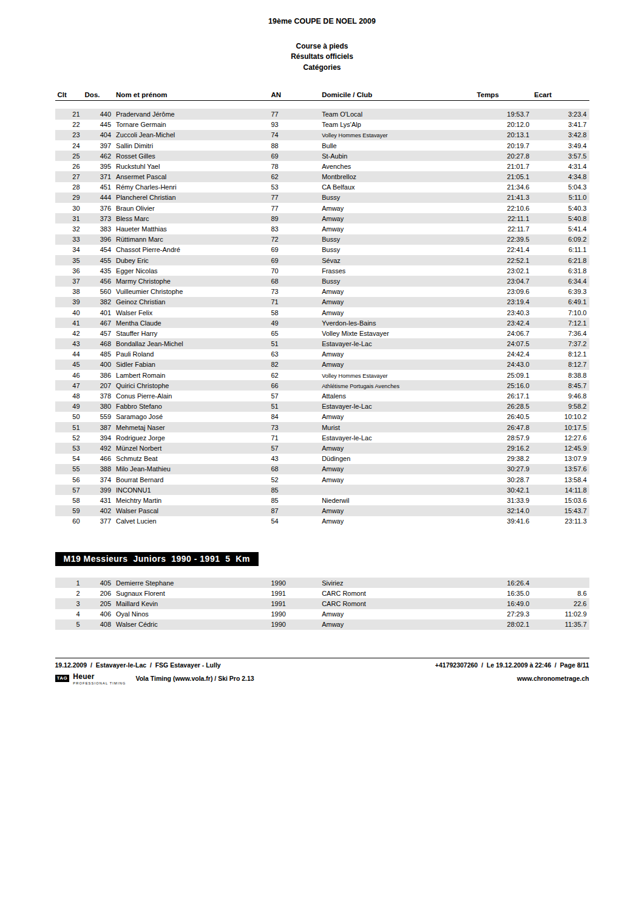19ème COUPE DE NOEL 2009
Course à pieds
Résultats officiels
Catégories
| Clt | Dos. | Nom et prénom | AN | Domicile / Club | Temps | Ecart |
| --- | --- | --- | --- | --- | --- | --- |
| 21 | 440 | Pradervand Jérôme | 77 | Team O'Local | 19:53.7 | 3:23.4 |
| 22 | 445 | Tornare Germain | 93 | Team Lys'Alp | 20:12.0 | 3:41.7 |
| 23 | 404 | Zuccoli Jean-Michel | 74 | Volley Hommes Estavayer | 20:13.1 | 3:42.8 |
| 24 | 397 | Sallin Dimitri | 88 | Bulle | 20:19.7 | 3:49.4 |
| 25 | 462 | Rosset Gilles | 69 | St-Aubin | 20:27.8 | 3:57.5 |
| 26 | 395 | Ruckstuhl Yael | 78 | Avenches | 21:01.7 | 4:31.4 |
| 27 | 371 | Ansermet Pascal | 62 | Montbrelloz | 21:05.1 | 4:34.8 |
| 28 | 451 | Rémy Charles-Henri | 53 | CA Belfaux | 21:34.6 | 5:04.3 |
| 29 | 444 | Plancherel Christian | 77 | Bussy | 21:41.3 | 5:11.0 |
| 30 | 376 | Braun Olivier | 77 | Amway | 22:10.6 | 5:40.3 |
| 31 | 373 | Bless Marc | 89 | Amway | 22:11.1 | 5:40.8 |
| 32 | 383 | Haueter Matthias | 83 | Amway | 22:11.7 | 5:41.4 |
| 33 | 396 | Rüttimann Marc | 72 | Bussy | 22:39.5 | 6:09.2 |
| 34 | 454 | Chassot Pierre-André | 69 | Bussy | 22:41.4 | 6:11.1 |
| 35 | 455 | Dubey Eric | 69 | Sévaz | 22:52.1 | 6:21.8 |
| 36 | 435 | Egger Nicolas | 70 | Frasses | 23:02.1 | 6:31.8 |
| 37 | 456 | Marmy Christophe | 68 | Bussy | 23:04.7 | 6:34.4 |
| 38 | 560 | Vuilleumier Christophe | 73 | Amway | 23:09.6 | 6:39.3 |
| 39 | 382 | Geinoz Christian | 71 | Amway | 23:19.4 | 6:49.1 |
| 40 | 401 | Walser Felix | 58 | Amway | 23:40.3 | 7:10.0 |
| 41 | 467 | Mentha Claude | 49 | Yverdon-les-Bains | 23:42.4 | 7:12.1 |
| 42 | 457 | Stauffer Harry | 65 | Volley Mixte Estavayer | 24:06.7 | 7:36.4 |
| 43 | 468 | Bondallaz Jean-Michel | 51 | Estavayer-le-Lac | 24:07.5 | 7:37.2 |
| 44 | 485 | Pauli Roland | 63 | Amway | 24:42.4 | 8:12.1 |
| 45 | 400 | Sidler Fabian | 82 | Amway | 24:43.0 | 8:12.7 |
| 46 | 386 | Lambert Romain | 62 | Volley Hommes Estavayer | 25:09.1 | 8:38.8 |
| 47 | 207 | Quirici Christophe | 66 | Athlétisme Portugais Avenches | 25:16.0 | 8:45.7 |
| 48 | 378 | Conus Pierre-Alain | 57 | Attalens | 26:17.1 | 9:46.8 |
| 49 | 380 | Fabbro Stefano | 51 | Estavayer-le-Lac | 26:28.5 | 9:58.2 |
| 50 | 559 | Saramago José | 84 | Amway | 26:40.5 | 10:10.2 |
| 51 | 387 | Mehmetaj Naser | 73 | Murist | 26:47.8 | 10:17.5 |
| 52 | 394 | Rodriguez Jorge | 71 | Estavayer-le-Lac | 28:57.9 | 12:27.6 |
| 53 | 492 | Münzel Norbert | 57 | Amway | 29:16.2 | 12:45.9 |
| 54 | 466 | Schmutz Beat | 43 | Düdingen | 29:38.2 | 13:07.9 |
| 55 | 388 | Milo Jean-Mathieu | 68 | Amway | 30:27.9 | 13:57.6 |
| 56 | 374 | Bourrat Bernard | 52 | Amway | 30:28.7 | 13:58.4 |
| 57 | 399 | INCONNU1 | 85 | | 30:42.1 | 14:11.8 |
| 58 | 431 | Meichtry Martin | 85 | Niederwil | 31:33.9 | 15:03.6 |
| 59 | 402 | Walser Pascal | 87 | Amway | 32:14.0 | 15:43.7 |
| 60 | 377 | Calvet Lucien | 54 | Amway | 39:41.6 | 23:11.3 |
M19 Messieurs Juniors 1990 - 1991 5 Km
| 1 | 405 | Demierre Stephane | 1990 | Siviriez | 16:26.4 | |
| 2 | 206 | Sugnaux Florent | 1991 | CARC Romont | 16:35.0 | 8.6 |
| 3 | 205 | Maillard Kevin | 1991 | CARC Romont | 16:49.0 | 22.6 |
| 4 | 406 | Oyal Ninos | 1990 | Amway | 27:29.3 | 11:02.9 |
| 5 | 408 | Walser Cédric | 1990 | Amway | 28:02.1 | 11:35.7 |
19.12.2009 / Estavayer-le-Lac / FSG Estavayer - Lully
+41792307260 / Le 19.12.2009 à 22:46 / Page 8/11
TAG HeuerPROFESSIONAL TIMING Vola Timing (www.vola.fr) / Ski Pro 2.13
www.chronometrage.ch